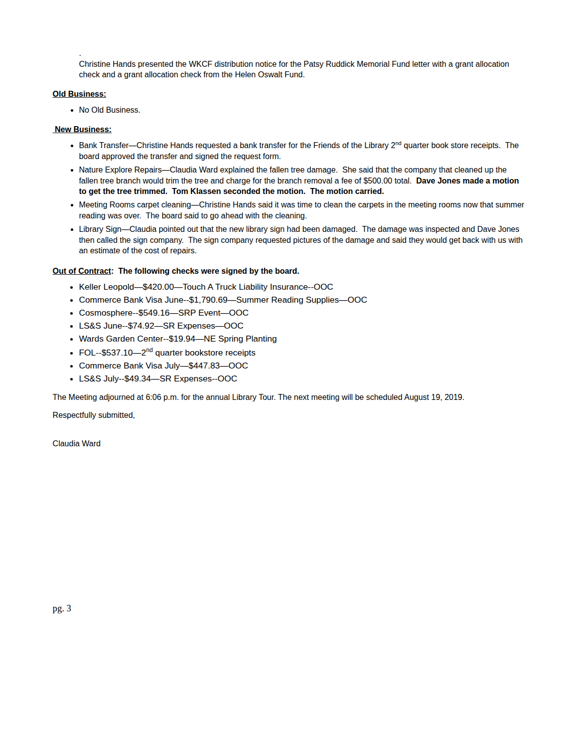.
Christine Hands presented the WKCF distribution notice for the Patsy Ruddick Memorial Fund letter with a grant allocation check and a grant allocation check from the Helen Oswalt Fund.
Old Business:
No Old Business.
New Business:
Bank Transfer—Christine Hands requested a bank transfer for the Friends of the Library 2nd quarter book store receipts. The board approved the transfer and signed the request form.
Nature Explore Repairs—Claudia Ward explained the fallen tree damage. She said that the company that cleaned up the fallen tree branch would trim the tree and charge for the branch removal a fee of $500.00 total. Dave Jones made a motion to get the tree trimmed. Tom Klassen seconded the motion. The motion carried.
Meeting Rooms carpet cleaning—Christine Hands said it was time to clean the carpets in the meeting rooms now that summer reading was over. The board said to go ahead with the cleaning.
Library Sign—Claudia pointed out that the new library sign had been damaged. The damage was inspected and Dave Jones then called the sign company. The sign company requested pictures of the damage and said they would get back with us with an estimate of the cost of repairs.
Out of Contract: The following checks were signed by the board.
Keller Leopold—$420.00—Touch A Truck Liability Insurance--OOC
Commerce Bank Visa June--$1,790.69—Summer Reading Supplies—OOC
Cosmosphere--$549.16—SRP Event—OOC
LS&S June--$74.92—SR Expenses—OOC
Wards Garden Center--$19.94—NE Spring Planting
FOL--$537.10—2nd quarter bookstore receipts
Commerce Bank Visa July—$447.83—OOC
LS&S July--$49.34—SR Expenses--OOC
The Meeting adjourned at 6:06 p.m. for the annual Library Tour. The next meeting will be scheduled August 19, 2019.
Respectfully submitted,
Claudia Ward
pg. 3